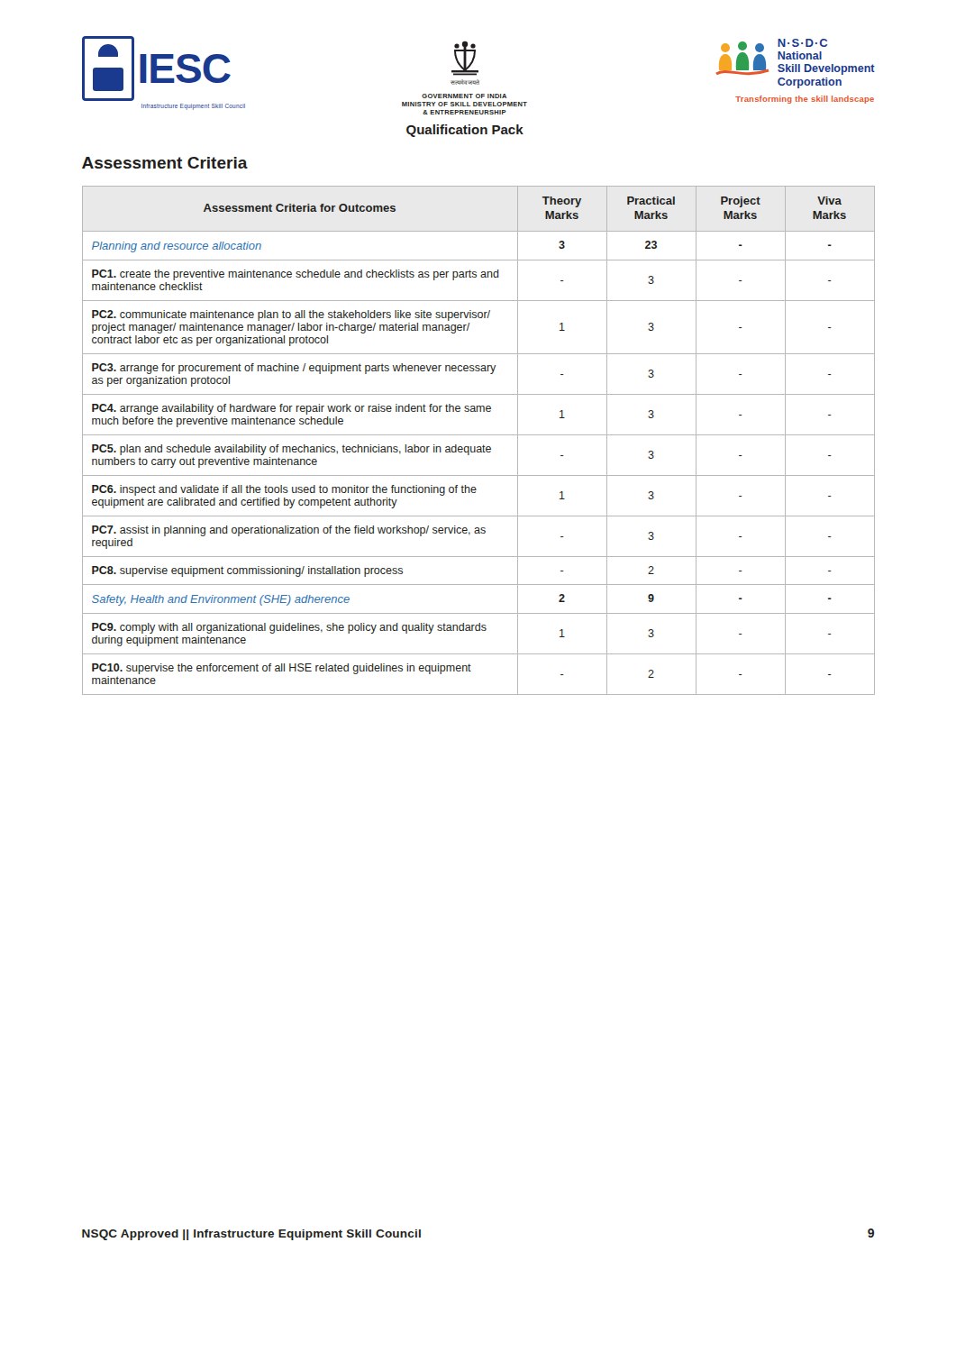IESC
Infrastructure Equipment Skill Council
सत्यमेव जयते
GOVERNMENT OF INDIA
MINISTRY OF SKILL DEVELOPMENT
& ENTREPRENEURSHIP
Qualification Pack
N·S·D·C
National
Skill Development
Corporation
Transforming the skill landscape
Assessment Criteria
| Assessment Criteria for Outcomes | Theory Marks | Practical Marks | Project Marks | Viva Marks |
| --- | --- | --- | --- | --- |
| Planning and resource allocation | 3 | 23 | - | - |
| PC1. create the preventive maintenance schedule and checklists as per parts and maintenance checklist | - | 3 | - | - |
| PC2. communicate maintenance plan to all the stakeholders like site supervisor/ project manager/ maintenance manager/ labor in-charge/ material manager/ contract labor etc as per organizational protocol | 1 | 3 | - | - |
| PC3. arrange for procurement of machine / equipment parts whenever necessary as per organization protocol | - | 3 | - | - |
| PC4. arrange availability of hardware for repair work or raise indent for the same much before the preventive maintenance schedule | 1 | 3 | - | - |
| PC5. plan and schedule availability of mechanics, technicians, labor in adequate numbers to carry out preventive maintenance | - | 3 | - | - |
| PC6. inspect and validate if all the tools used to monitor the functioning of the equipment are calibrated and certified by competent authority | 1 | 3 | - | - |
| PC7. assist in planning and operationalization of the field workshop/ service, as required | - | 3 | - | - |
| PC8. supervise equipment commissioning/ installation process | - | 2 | - | - |
| Safety, Health and Environment (SHE) adherence | 2 | 9 | - | - |
| PC9. comply with all organizational guidelines, she policy and quality standards during equipment maintenance | 1 | 3 | - | - |
| PC10. supervise the enforcement of all HSE related guidelines in equipment maintenance | - | 2 | - | - |
NSQC Approved || Infrastructure Equipment Skill Council
9